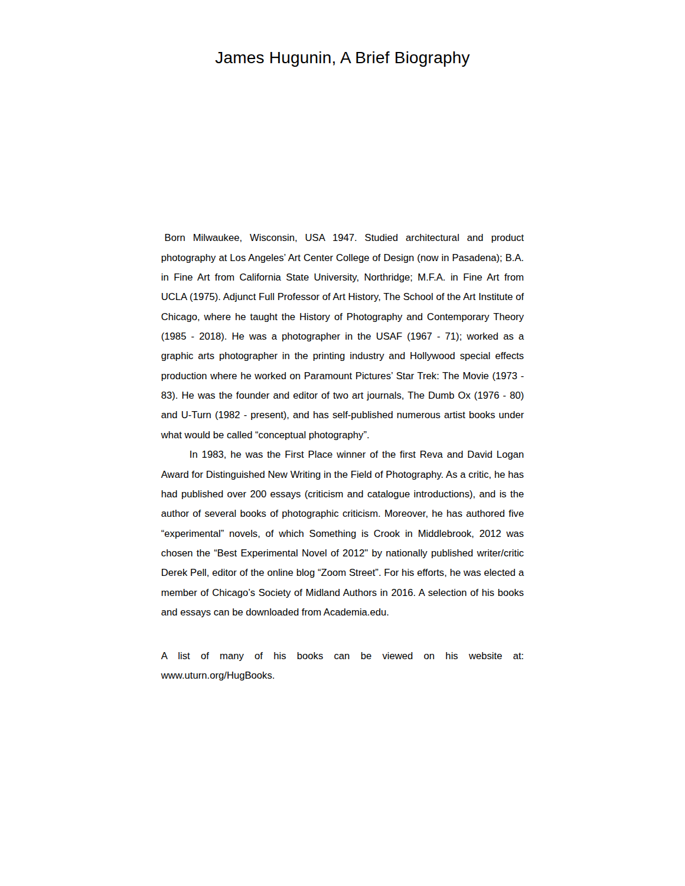James Hugunin, A Brief Biography
Born Milwaukee, Wisconsin, USA 1947. Studied architectural and product photography at Los Angeles’ Art Center College of Design (now in Pasadena); B.A. in Fine Art from California State University, Northridge; M.F.A. in Fine Art from UCLA (1975). Adjunct Full Professor of Art History, The School of the Art Institute of Chicago, where he taught the History of Photography and Contemporary Theory (1985 - 2018). He was a photographer in the USAF (1967 - 71); worked as a graphic arts photographer in the printing industry and Hollywood special effects production where he worked on Paramount Pictures’ Star Trek: The Movie (1973 - 83). He was the founder and editor of two art journals, The Dumb Ox (1976 - 80) and U-Turn (1982 - present), and has self-published numerous artist books under what would be called “conceptual photography”.
In 1983, he was the First Place winner of the first Reva and David Logan Award for Distinguished New Writing in the Field of Photography. As a critic, he has had published over 200 essays (criticism and catalogue introductions), and is the author of several books of photographic criticism. Moreover, he has authored five “experimental” novels, of which Something is Crook in Middlebrook, 2012 was chosen the “Best Experimental Novel of 2012" by nationally published writer/critic Derek Pell, editor of the online blog “Zoom Street”. For his efforts, he was elected a member of Chicago’s Society of Midland Authors in 2016. A selection of his books and essays can be downloaded from Academia.edu.
A list of many of his books can be viewed on his website at: www.uturn.org/HugBooks.